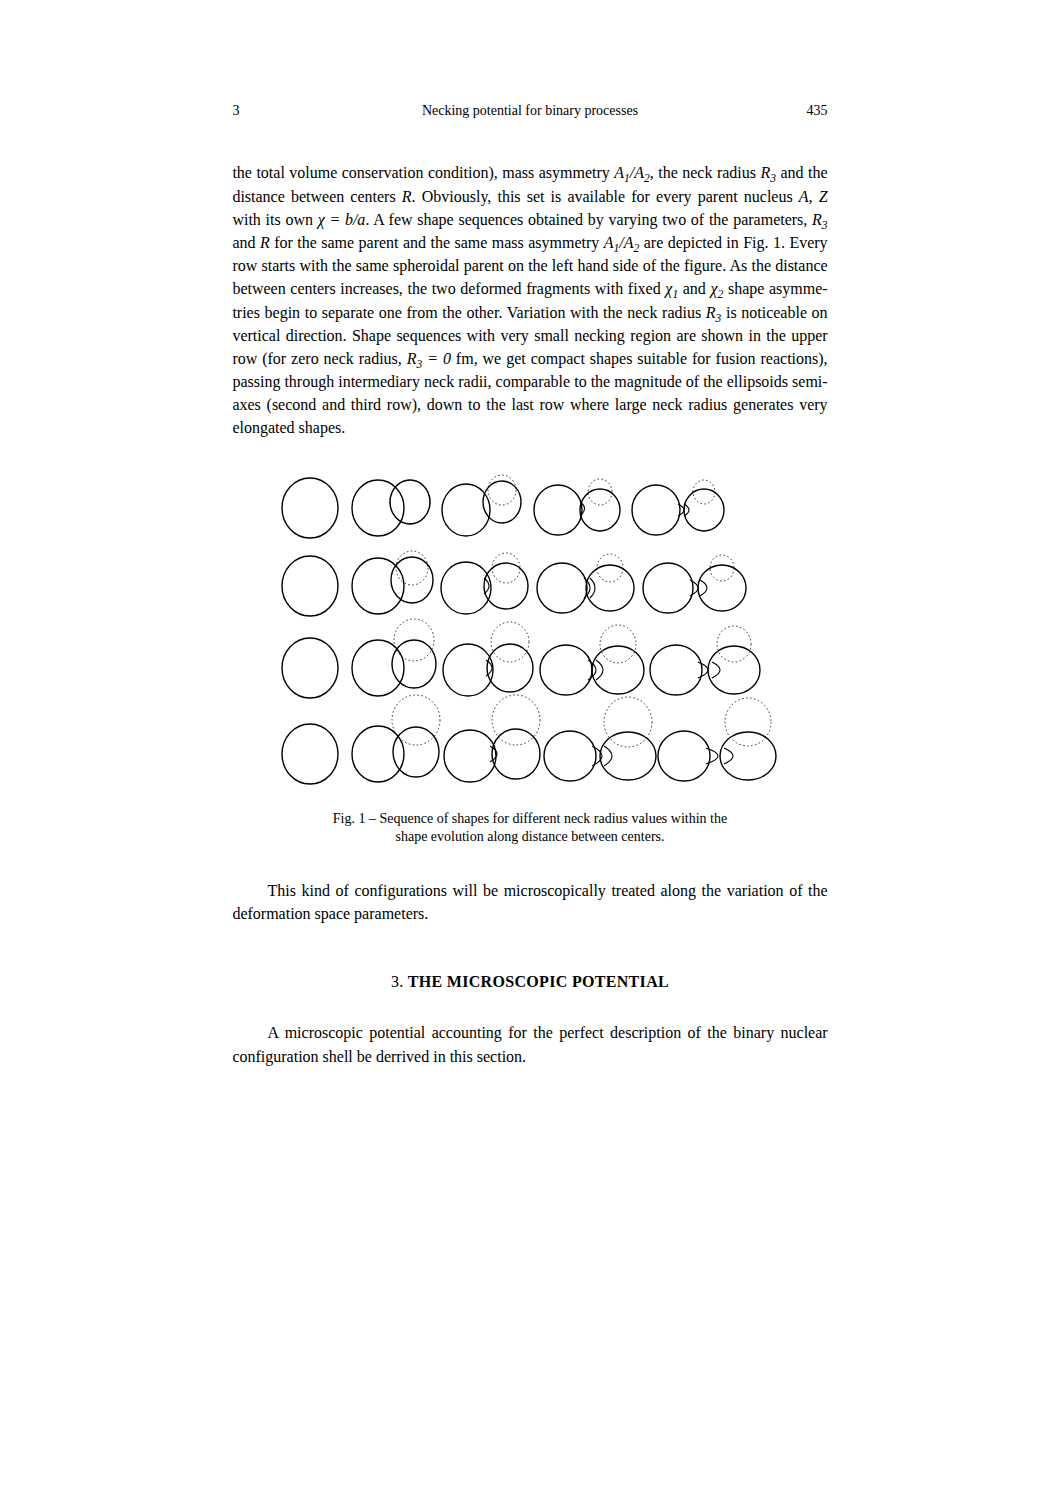3 Necking potential for binary processes 435
the total volume conservation condition), mass asymmetry A1/A2, the neck radius R3 and the distance between centers R. Obviously, this set is available for every parent nucleus A, Z with its own χ = b/a. A few shape sequences obtained by varying two of the parameters, R3 and R for the same parent and the same mass asymmetry A1/A2 are depicted in Fig. 1. Every row starts with the same spheroidal parent on the left hand side of the figure. As the distance between centers increases, the two deformed fragments with fixed χ1 and χ2 shape asymmetries begin to separate one from the other. Variation with the neck radius R3 is noticeable on vertical direction. Shape sequences with very small necking region are shown in the upper row (for zero neck radius, R3 = 0 fm, we get compact shapes suitable for fusion reactions), passing through intermediary neck radii, comparable to the magnitude of the ellipsoids semiaxes (second and third row), down to the last row where large neck radius generates very elongated shapes.
Fig. 1 – Sequence of shapes for different neck radius values within the shape evolution along distance between centers.
This kind of configurations will be microscopically treated along the variation of the deformation space parameters.
3. THE MICROSCOPIC POTENTIAL
A microscopic potential accounting for the perfect description of the binary nuclear configuration shell be derrived in this section.